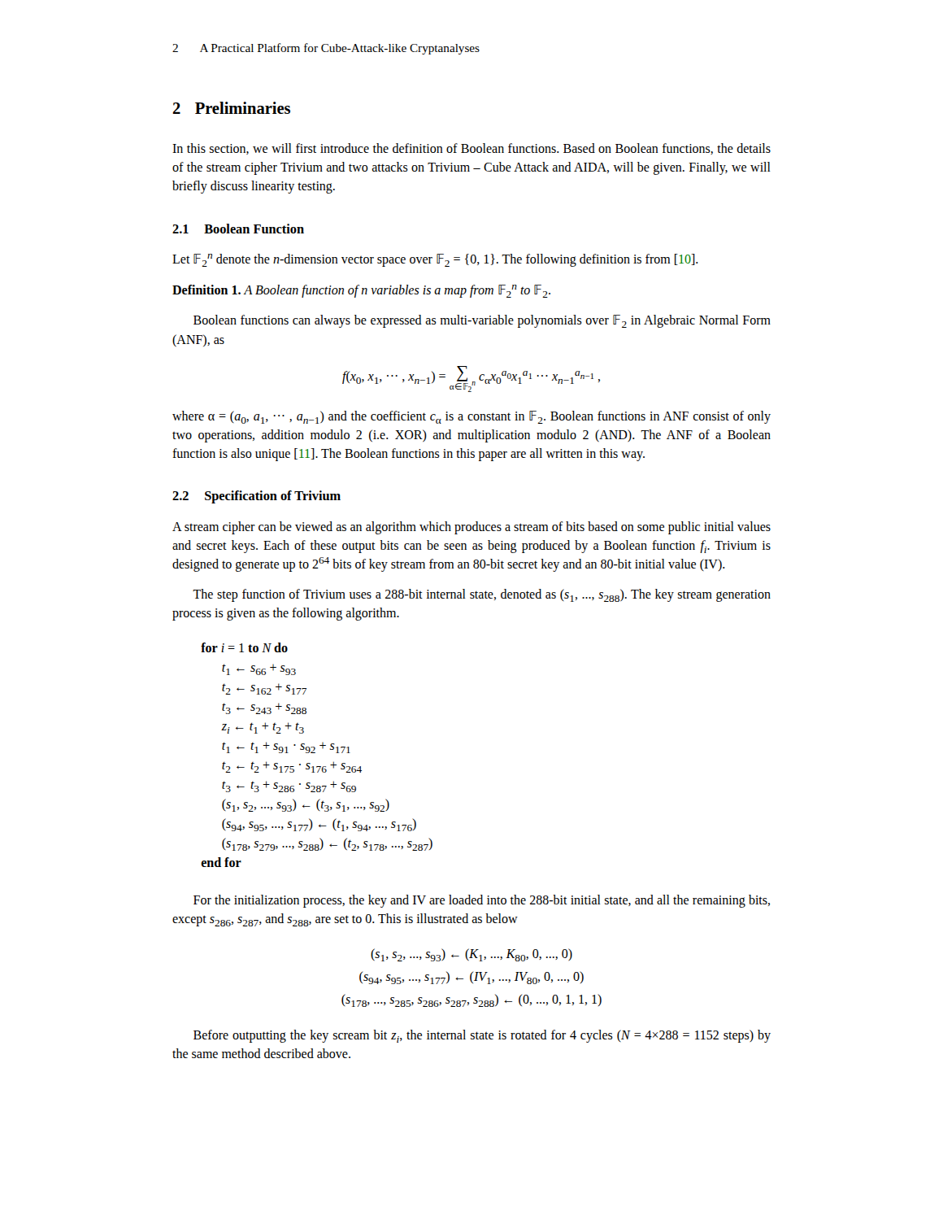2 A Practical Platform for Cube-Attack-like Cryptanalyses
2 Preliminaries
In this section, we will first introduce the definition of Boolean functions. Based on Boolean functions, the details of the stream cipher Trivium and two attacks on Trivium – Cube Attack and AIDA, will be given. Finally, we will briefly discuss linearity testing.
2.1 Boolean Function
Let 𝔽2n denote the n-dimension vector space over 𝔽2 = {0, 1}. The following definition is from [10].
Definition 1. A Boolean function of n variables is a map from 𝔽2n to 𝔽2.
Boolean functions can always be expressed as multi-variable polynomials over 𝔽2 in Algebraic Normal Form (ANF), as
f(x0, x1, ··· , xn−1) = ∑
α∈𝔽2n
cαx0a0x1a1 ··· xn−1an−1 ,
where α = (a0, a1, ··· , an−1) and the coefficient cα is a constant in 𝔽2. Boolean functions in ANF consist of only two operations, addition modulo 2 (i.e. XOR) and multiplication modulo 2 (AND). The ANF of a Boolean function is also unique [11]. The Boolean functions in this paper are all written in this way.
2.2 Specification of Trivium
A stream cipher can be viewed as an algorithm which produces a stream of bits based on some public initial values and secret keys. Each of these output bits can be seen as being produced by a Boolean function fi. Trivium is designed to generate up to 264 bits of key stream from an 80-bit secret key and an 80-bit initial value (IV).
The step function of Trivium uses a 288-bit internal state, denoted as (s1, ..., s288). The key stream generation process is given as the following algorithm.
for i = 1 to N do
t1 ← s66 + s93
t2 ← s162 + s177
t3 ← s243 + s288
zi ← t1 + t2 + t3
t1 ← t1 + s91 · s92 + s171
t2 ← t2 + s175 · s176 + s264
t3 ← t3 + s286 · s287 + s69
(s1, s2, ..., s93) ← (t3, s1, ..., s92)
(s94, s95, ..., s177) ← (t1, s94, ..., s176)
(s178, s279, ..., s288) ← (t2, s178, ..., s287)
end for
For the initialization process, the key and IV are loaded into the 288-bit initial state, and all the remaining bits, except s286, s287, and s288, are set to 0. This is illustrated as below
(s1, s2, ..., s93) ← (K1, ..., K80, 0, ..., 0)
(s94, s95, ..., s177) ← (IV1, ..., IV80, 0, ..., 0)
(s178, ..., s285, s286, s287, s288) ← (0, ..., 0, 1, 1, 1)
Before outputting the key scream bit zi, the internal state is rotated for 4 cycles (N = 4×288 = 1152 steps) by the same method described above.